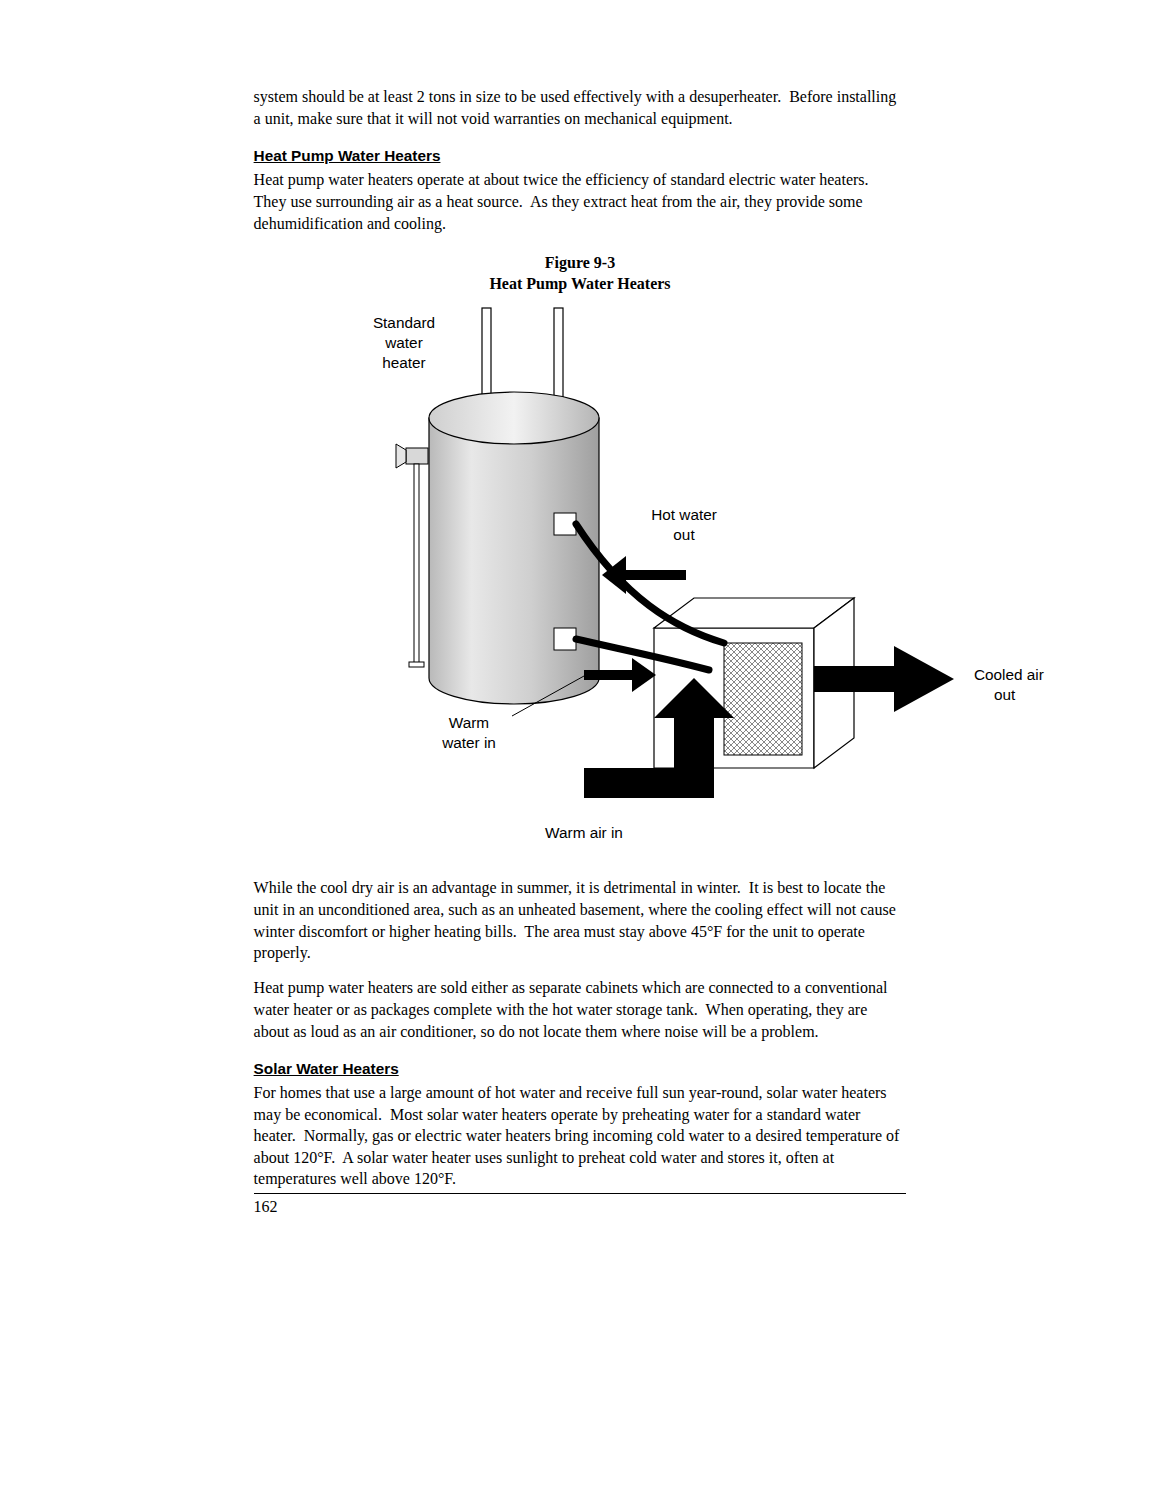system should be at least 2 tons in size to be used effectively with a desuperheater. Before installing a unit, make sure that it will not void warranties on mechanical equipment.
Heat Pump Water Heaters
Heat pump water heaters operate at about twice the efficiency of standard electric water heaters. They use surrounding air as a heat source. As they extract heat from the air, they provide some dehumidification and cooling.
Figure 9-3
Heat Pump Water Heaters
Standard water heater Hot water out Cooled air out Warm water in Warm air in
While the cool dry air is an advantage in summer, it is detrimental in winter. It is best to locate the unit in an unconditioned area, such as an unheated basement, where the cooling effect will not cause winter discomfort or higher heating bills. The area must stay above 45°F for the unit to operate properly.
Heat pump water heaters are sold either as separate cabinets which are connected to a conventional water heater or as packages complete with the hot water storage tank. When operating, they are about as loud as an air conditioner, so do not locate them where noise will be a problem.
Solar Water Heaters
For homes that use a large amount of hot water and receive full sun year-round, solar water heaters may be economical. Most solar water heaters operate by preheating water for a standard water heater. Normally, gas or electric water heaters bring incoming cold water to a desired temperature of about 120°F. A solar water heater uses sunlight to preheat cold water and stores it, often at temperatures well above 120°F.
162